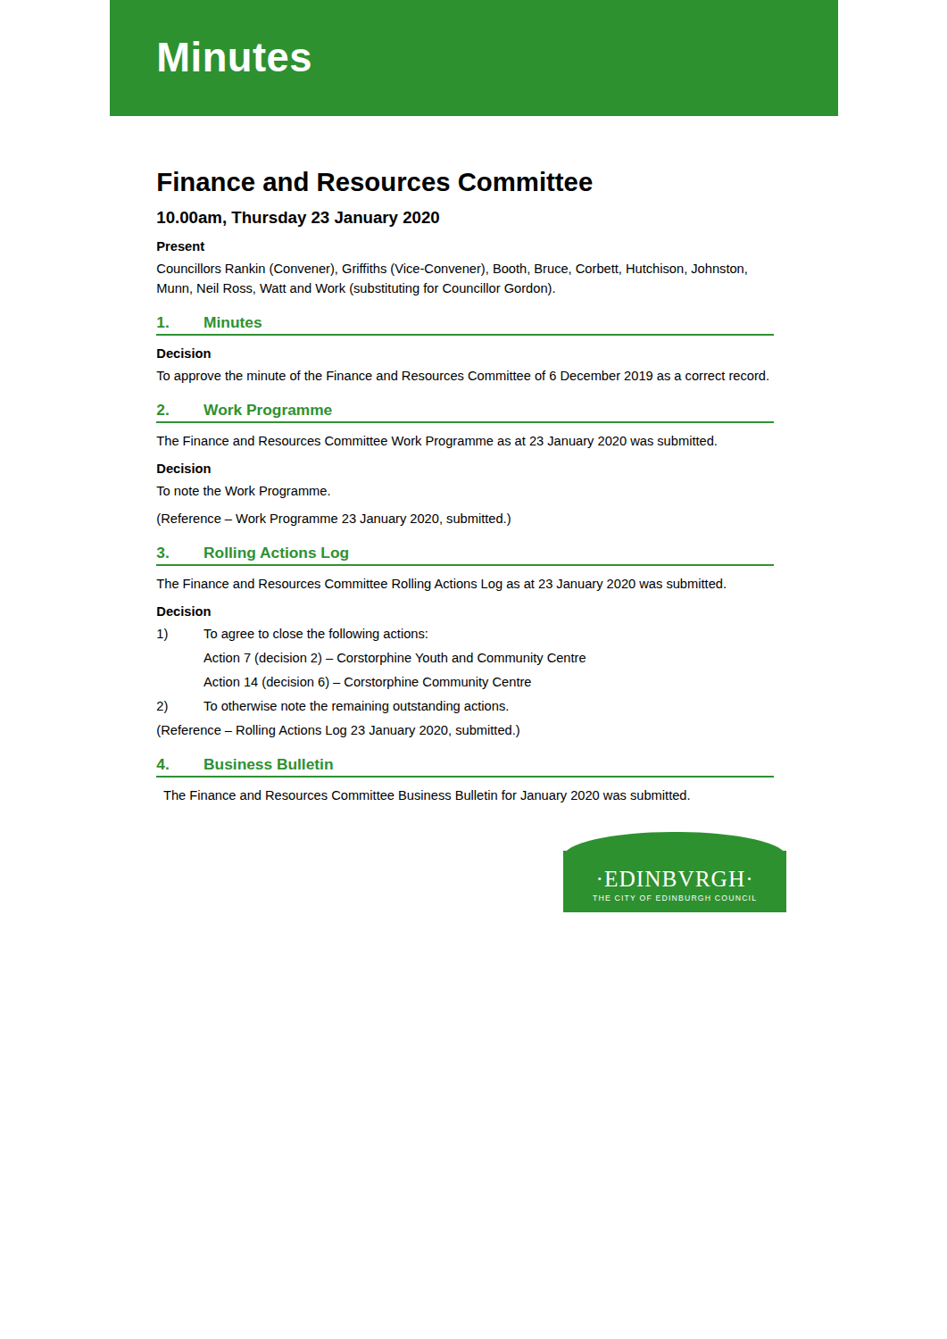Minutes
Finance and Resources Committee
10.00am, Thursday 23 January 2020
Present
Councillors Rankin (Convener), Griffiths (Vice-Convener), Booth, Bruce, Corbett, Hutchison, Johnston, Munn, Neil Ross, Watt and Work (substituting for Councillor Gordon).
1. Minutes
Decision
To approve the minute of the Finance and Resources Committee of 6 December 2019 as a correct record.
2. Work Programme
The Finance and Resources Committee Work Programme as at 23 January 2020 was submitted.
Decision
To note the Work Programme.
(Reference – Work Programme 23 January 2020, submitted.)
3. Rolling Actions Log
The Finance and Resources Committee Rolling Actions Log as at 23 January 2020 was submitted.
Decision
1) To agree to close the following actions:
Action 7 (decision 2) – Corstorphine Youth and Community Centre
Action 14 (decision 6) – Corstorphine Community Centre
2) To otherwise note the remaining outstanding actions.
(Reference – Rolling Actions Log 23 January 2020, submitted.)
4. Business Bulletin
The Finance and Resources Committee Business Bulletin for January 2020 was submitted.
·EDINBVRGH·
THE CITY OF EDINBURGH COUNCIL